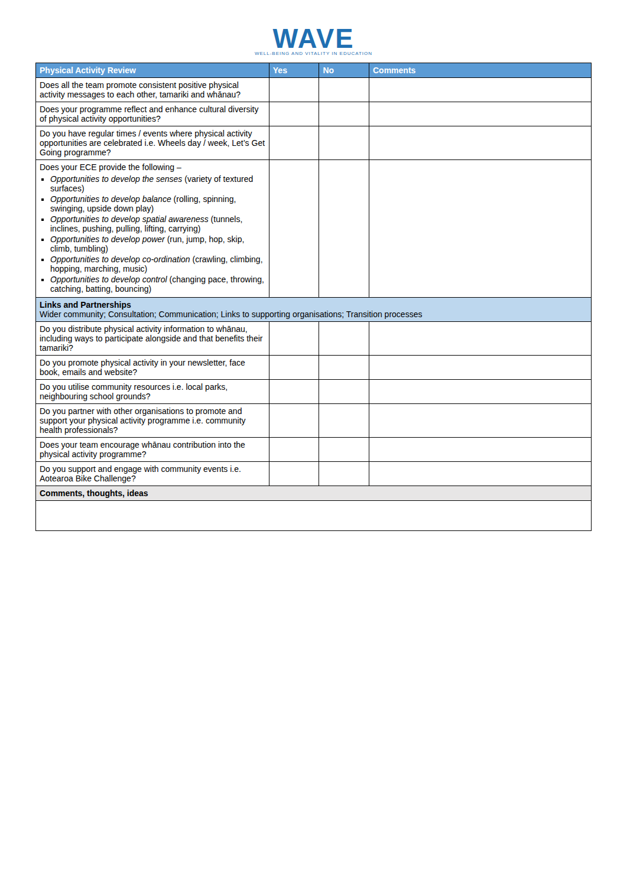WAVE WELL-BEING AND VITALITY IN EDUCATION
| Physical Activity Review | Yes | No | Comments |
| --- | --- | --- | --- |
| Does all the team promote consistent positive physical activity messages to each other, tamariki and whānau? | | | |
| Does your programme reflect and enhance cultural diversity of physical activity opportunities? | | | |
| Do you have regular times / events where physical activity opportunities are celebrated i.e. Wheels day / week, Let’s Get Going programme? | | | |
| Does your ECE provide the following – Opportunities to develop the senses (variety of textured surfaces) Opportunities to develop balance (rolling, spinning, swinging, upside down play) Opportunities to develop spatial awareness (tunnels, inclines, pushing, pulling, lifting, carrying) Opportunities to develop power (run, jump, hop, skip, climb, tumbling) Opportunities to develop co-ordination (crawling, climbing, hopping, marching, music) Opportunities to develop control (changing pace, throwing, catching, batting, bouncing) | | | |
| Links and Partnerships Wider community; Consultation; Communication; Links to supporting organisations; Transition processes |
| Do you distribute physical activity information to whānau, including ways to participate alongside and that benefits their tamariki? | | | |
| Do you promote physical activity in your newsletter, face book, emails and website? | | | |
| Do you utilise community resources i.e. local parks, neighbouring school grounds? | | | |
| Do you partner with other organisations to promote and support your physical activity programme i.e. community health professionals? | | | |
| Does your team encourage whānau contribution into the physical activity programme? | | | |
| Do you support and engage with community events i.e. Aotearoa Bike Challenge? | | | |
| Comments, thoughts, ideas |